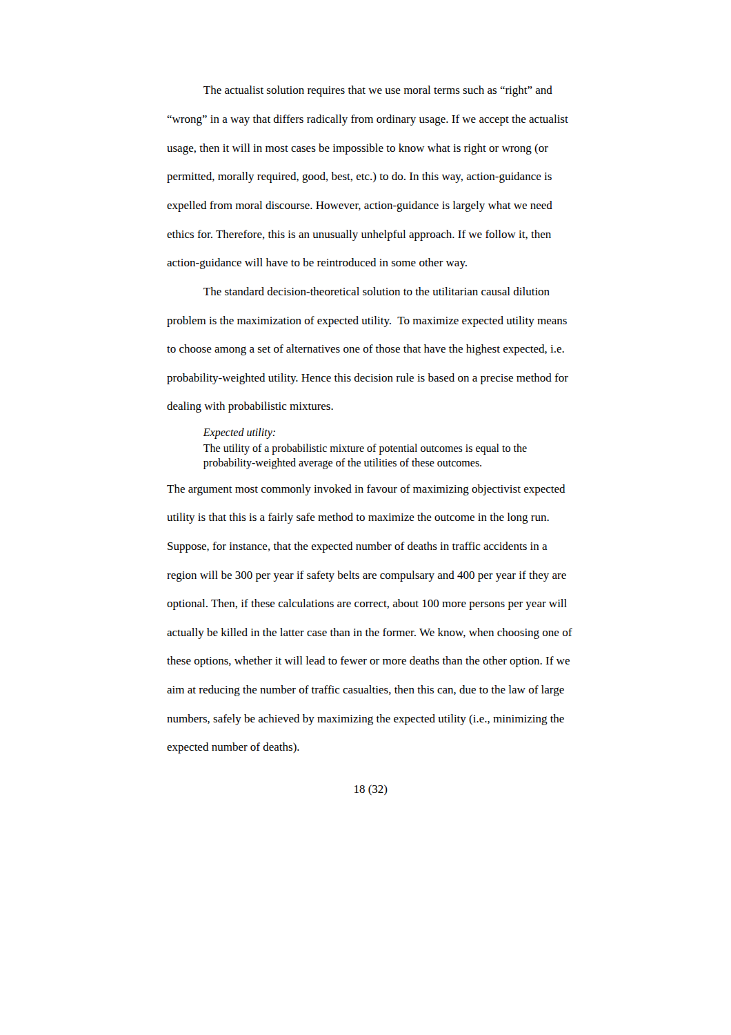The actualist solution requires that we use moral terms such as “right” and “wrong” in a way that differs radically from ordinary usage. If we accept the actualist usage, then it will in most cases be impossible to know what is right or wrong (or permitted, morally required, good, best, etc.) to do. In this way, action-guidance is expelled from moral discourse. However, action-guidance is largely what we need ethics for. Therefore, this is an unusually unhelpful approach. If we follow it, then action-guidance will have to be reintroduced in some other way.
The standard decision-theoretical solution to the utilitarian causal dilution problem is the maximization of expected utility. To maximize expected utility means to choose among a set of alternatives one of those that have the highest expected, i.e. probability-weighted utility. Hence this decision rule is based on a precise method for dealing with probabilistic mixtures.
Expected utility: The utility of a probabilistic mixture of potential outcomes is equal to the probability-weighted average of the utilities of these outcomes.
The argument most commonly invoked in favour of maximizing objectivist expected utility is that this is a fairly safe method to maximize the outcome in the long run. Suppose, for instance, that the expected number of deaths in traffic accidents in a region will be 300 per year if safety belts are compulsary and 400 per year if they are optional. Then, if these calculations are correct, about 100 more persons per year will actually be killed in the latter case than in the former. We know, when choosing one of these options, whether it will lead to fewer or more deaths than the other option. If we aim at reducing the number of traffic casualties, then this can, due to the law of large numbers, safely be achieved by maximizing the expected utility (i.e., minimizing the expected number of deaths).
18 (32)